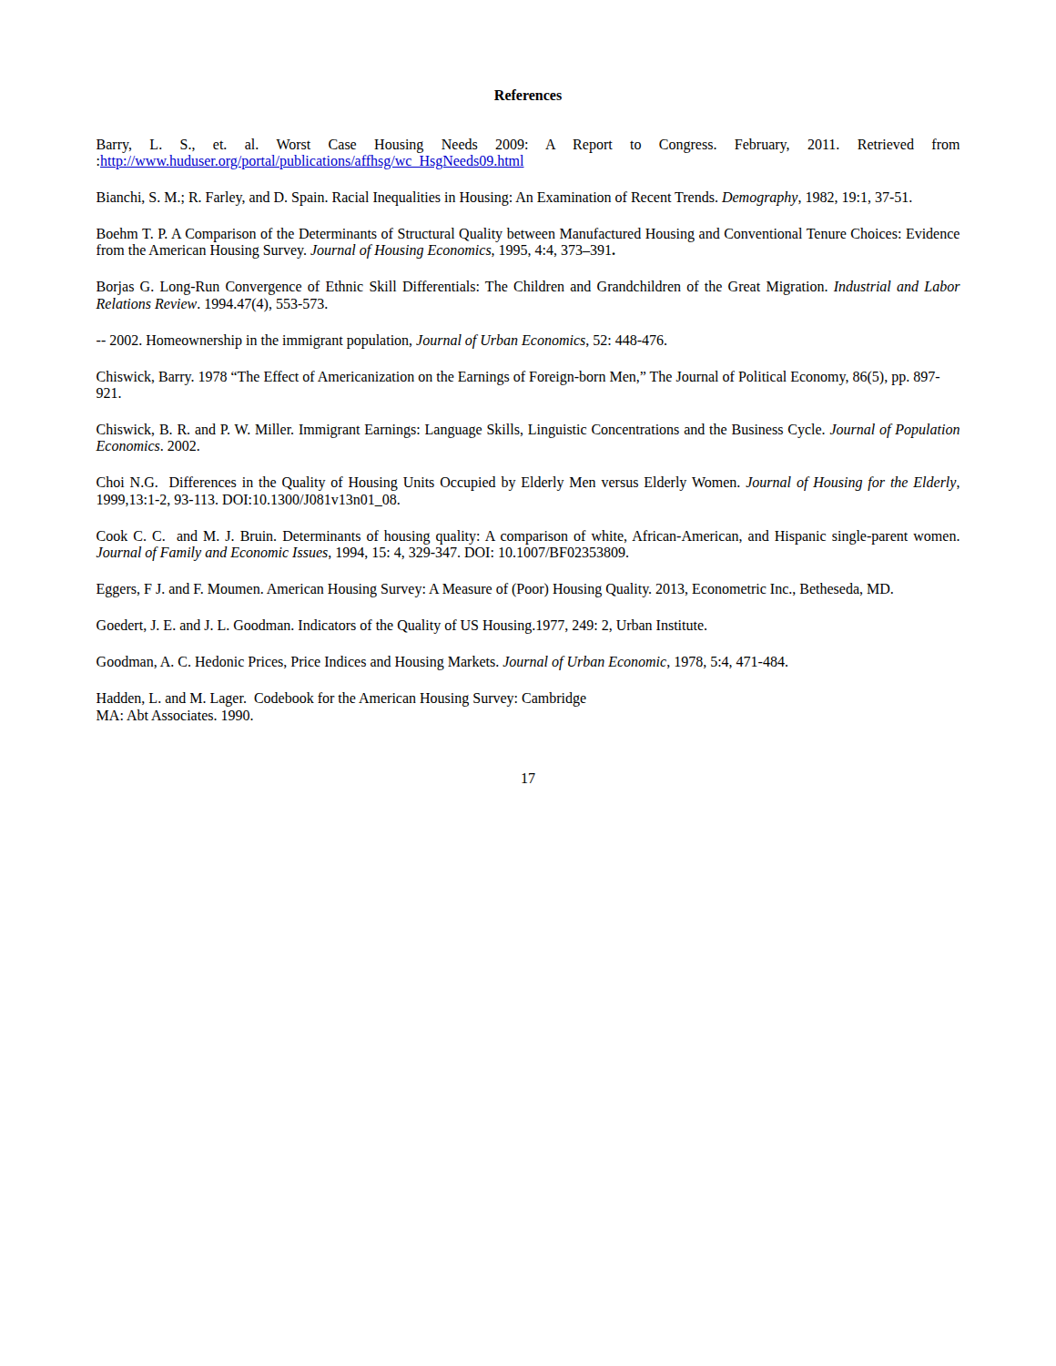References
Barry, L. S., et. al. Worst Case Housing Needs 2009: A Report to Congress. February, 2011. Retrieved from :http://www.huduser.org/portal/publications/affhsg/wc_HsgNeeds09.html
Bianchi, S. M.; R. Farley, and D. Spain. Racial Inequalities in Housing: An Examination of Recent Trends. Demography, 1982, 19:1, 37-51.
Boehm T. P. A Comparison of the Determinants of Structural Quality between Manufactured Housing and Conventional Tenure Choices: Evidence from the American Housing Survey. Journal of Housing Economics, 1995, 4:4, 373–391.
Borjas G. Long-Run Convergence of Ethnic Skill Differentials: The Children and Grandchildren of the Great Migration. Industrial and Labor Relations Review. 1994.47(4), 553-573.
-- 2002. Homeownership in the immigrant population, Journal of Urban Economics, 52: 448-476.
Chiswick, Barry. 1978 “The Effect of Americanization on the Earnings of Foreign-born Men,” The Journal of Political Economy, 86(5), pp. 897-921.
Chiswick, B. R. and P. W. Miller. Immigrant Earnings: Language Skills, Linguistic Concentrations and the Business Cycle. Journal of Population Economics. 2002.
Choi N.G. Differences in the Quality of Housing Units Occupied by Elderly Men versus Elderly Women. Journal of Housing for the Elderly, 1999,13:1-2, 93-113. DOI:10.1300/J081v13n01_08.
Cook C. C. and M. J. Bruin. Determinants of housing quality: A comparison of white, African-American, and Hispanic single-parent women. Journal of Family and Economic Issues, 1994, 15: 4, 329-347. DOI: 10.1007/BF02353809.
Eggers, F J. and F. Moumen. American Housing Survey: A Measure of (Poor) Housing Quality. 2013, Econometric Inc., Betheseda, MD.
Goedert, J. E. and J. L. Goodman. Indicators of the Quality of US Housing.1977, 249: 2, Urban Institute.
Goodman, A. C. Hedonic Prices, Price Indices and Housing Markets. Journal of Urban Economic, 1978, 5:4, 471-484.
Hadden, L. and M. Lager. Codebook for the American Housing Survey: Cambridge
MA: Abt Associates. 1990.
17